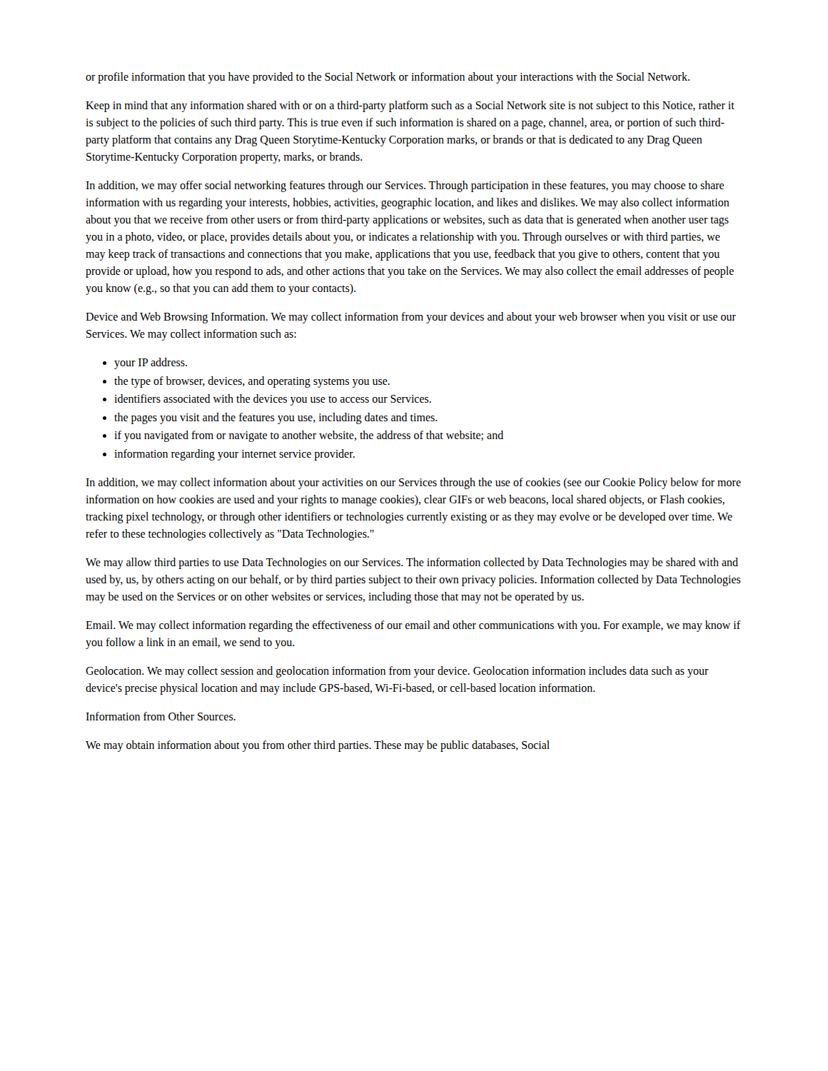or profile information that you have provided to the Social Network or information about your interactions with the Social Network.
Keep in mind that any information shared with or on a third-party platform such as a Social Network site is not subject to this Notice, rather it is subject to the policies of such third party. This is true even if such information is shared on a page, channel, area, or portion of such third-party platform that contains any Drag Queen Storytime-Kentucky Corporation marks, or brands or that is dedicated to any Drag Queen Storytime-Kentucky Corporation property, marks, or brands.
In addition, we may offer social networking features through our Services. Through participation in these features, you may choose to share information with us regarding your interests, hobbies, activities, geographic location, and likes and dislikes. We may also collect information about you that we receive from other users or from third-party applications or websites, such as data that is generated when another user tags you in a photo, video, or place, provides details about you, or indicates a relationship with you. Through ourselves or with third parties, we may keep track of transactions and connections that you make, applications that you use, feedback that you give to others, content that you provide or upload, how you respond to ads, and other actions that you take on the Services. We may also collect the email addresses of people you know (e.g., so that you can add them to your contacts).
Device and Web Browsing Information. We may collect information from your devices and about your web browser when you visit or use our Services. We may collect information such as:
your IP address.
the type of browser, devices, and operating systems you use.
identifiers associated with the devices you use to access our Services.
the pages you visit and the features you use, including dates and times.
if you navigated from or navigate to another website, the address of that website; and
information regarding your internet service provider.
In addition, we may collect information about your activities on our Services through the use of cookies (see our Cookie Policy below for more information on how cookies are used and your rights to manage cookies), clear GIFs or web beacons, local shared objects, or Flash cookies, tracking pixel technology, or through other identifiers or technologies currently existing or as they may evolve or be developed over time. We refer to these technologies collectively as "Data Technologies."
We may allow third parties to use Data Technologies on our Services. The information collected by Data Technologies may be shared with and used by, us, by others acting on our behalf, or by third parties subject to their own privacy policies. Information collected by Data Technologies may be used on the Services or on other websites or services, including those that may not be operated by us.
Email. We may collect information regarding the effectiveness of our email and other communications with you. For example, we may know if you follow a link in an email, we send to you.
Geolocation. We may collect session and geolocation information from your device. Geolocation information includes data such as your device's precise physical location and may include GPS-based, Wi-Fi-based, or cell-based location information.
Information from Other Sources.
We may obtain information about you from other third parties. These may be public databases, Social